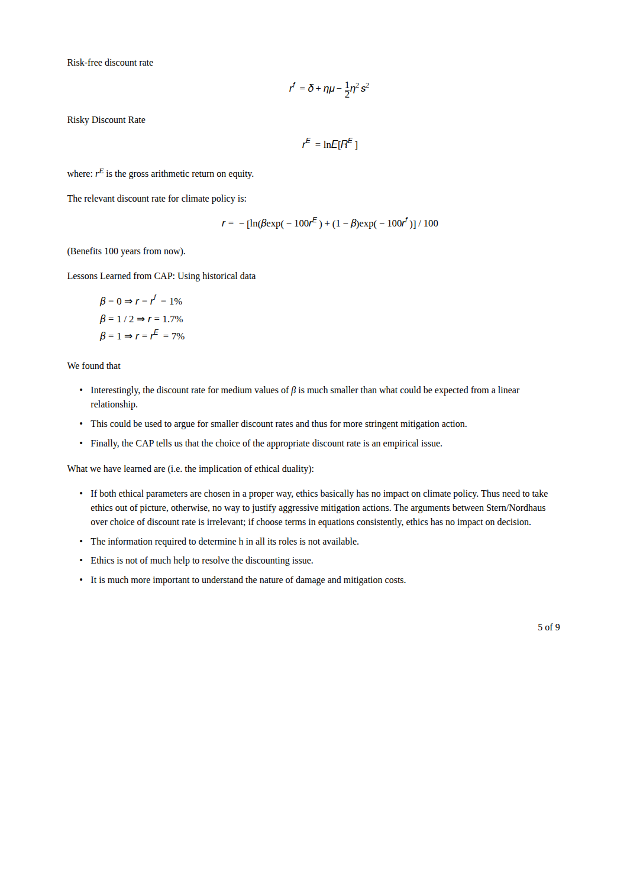Risk-free discount rate
rf = δ + ημ − 12 η2 s2
Risky Discount Rate
rE = ln E [ RE ]
where: rE is the gross arithmetic return on equity.
The relevant discount rate for climate policy is:
r = − [ ln ( β exp ( − 100 rE ) + ( 1 − β ) exp ( − 100 rf ) ] / 100
(Benefits 100 years from now).
Lessons Learned from CAP: Using historical data
β=0 ⇒ r=rf=1%
β=1/2 ⇒ r=1.7%
β=1 ⇒ r=rE=7%
We found that
Interestingly, the discount rate for medium values of β is much smaller than what could be expected from a linear relationship.
This could be used to argue for smaller discount rates and thus for more stringent mitigation action.
Finally, the CAP tells us that the choice of the appropriate discount rate is an empirical issue.
What we have learned are (i.e. the implication of ethical duality):
If both ethical parameters are chosen in a proper way, ethics basically has no impact on climate policy. Thus need to take ethics out of picture, otherwise, no way to justify aggressive mitigation actions. The arguments between Stern/Nordhaus over choice of discount rate is irrelevant; if choose terms in equations consistently, ethics has no impact on decision.
The information required to determine h in all its roles is not available.
Ethics is not of much help to resolve the discounting issue.
It is much more important to understand the nature of damage and mitigation costs.
5 of 9